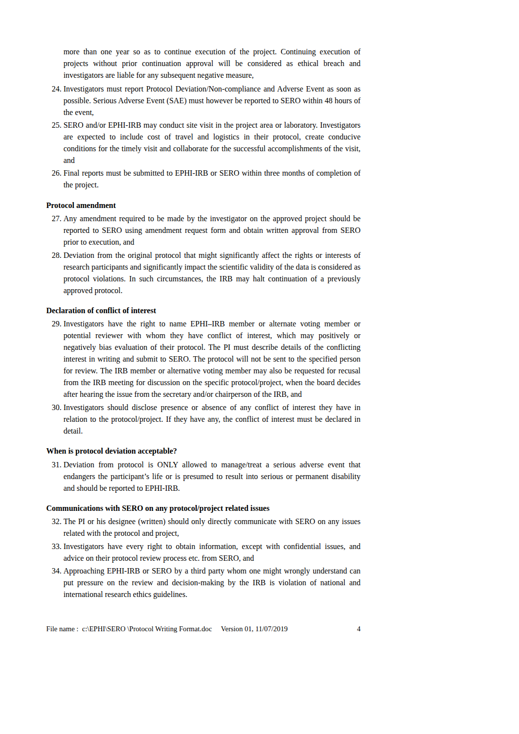more than one year so as to continue execution of the project. Continuing execution of projects without prior continuation approval will be considered as ethical breach and investigators are liable for any subsequent negative measure,
Investigators must report Protocol Deviation/Non-compliance and Adverse Event as soon as possible. Serious Adverse Event (SAE) must however be reported to SERO within 48 hours of the event,
SERO and/or EPHI-IRB may conduct site visit in the project area or laboratory. Investigators are expected to include cost of travel and logistics in their protocol, create conducive conditions for the timely visit and collaborate for the successful accomplishments of the visit, and
Final reports must be submitted to EPHI-IRB or SERO within three months of completion of the project.
Protocol amendment
Any amendment required to be made by the investigator on the approved project should be reported to SERO using amendment request form and obtain written approval from SERO prior to execution, and
Deviation from the original protocol that might significantly affect the rights or interests of research participants and significantly impact the scientific validity of the data is considered as protocol violations. In such circumstances, the IRB may halt continuation of a previously approved protocol.
Declaration of conflict of interest
Investigators have the right to name EPHI–IRB member or alternate voting member or potential reviewer with whom they have conflict of interest, which may positively or negatively bias evaluation of their protocol. The PI must describe details of the conflicting interest in writing and submit to SERO. The protocol will not be sent to the specified person for review. The IRB member or alternative voting member may also be requested for recusal from the IRB meeting for discussion on the specific protocol/project, when the board decides after hearing the issue from the secretary and/or chairperson of the IRB, and
Investigators should disclose presence or absence of any conflict of interest they have in relation to the protocol/project. If they have any, the conflict of interest must be declared in detail.
When is protocol deviation acceptable?
Deviation from protocol is ONLY allowed to manage/treat a serious adverse event that endangers the participant’s life or is presumed to result into serious or permanent disability and should be reported to EPHI-IRB.
Communications with SERO on any protocol/project related issues
The PI or his designee (written) should only directly communicate with SERO on any issues related with the protocol and project,
Investigators have every right to obtain information, except with confidential issues, and advice on their protocol review process etc. from SERO, and
Approaching EPHI-IRB or SERO by a third party whom one might wrongly understand can put pressure on the review and decision-making by the IRB is violation of national and international research ethics guidelines.
File name : c:\EPHI\SERO \Protocol Writing Format.doc Version 01, 11/07/2019 4